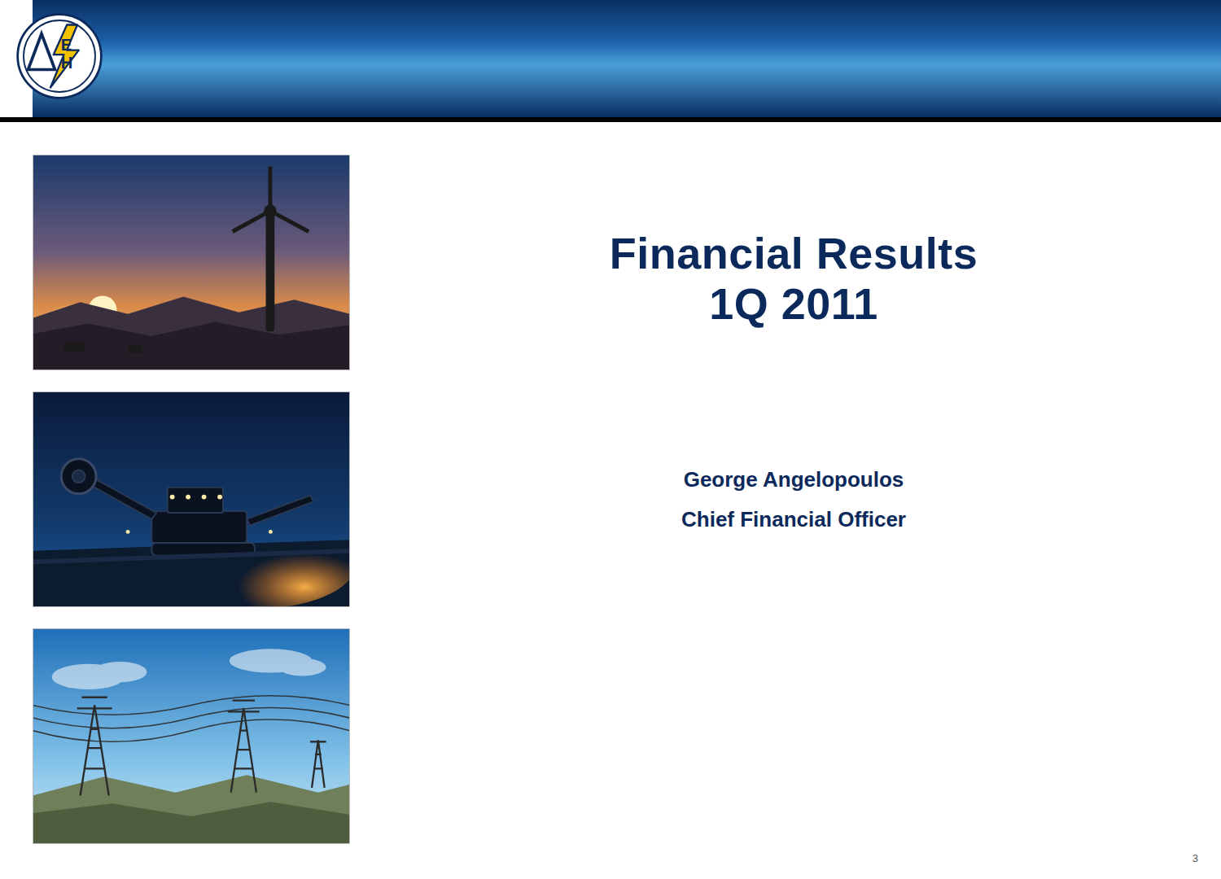E H
Financial Results
1Q 2011
George Angelopoulos
Chief Financial Officer
3